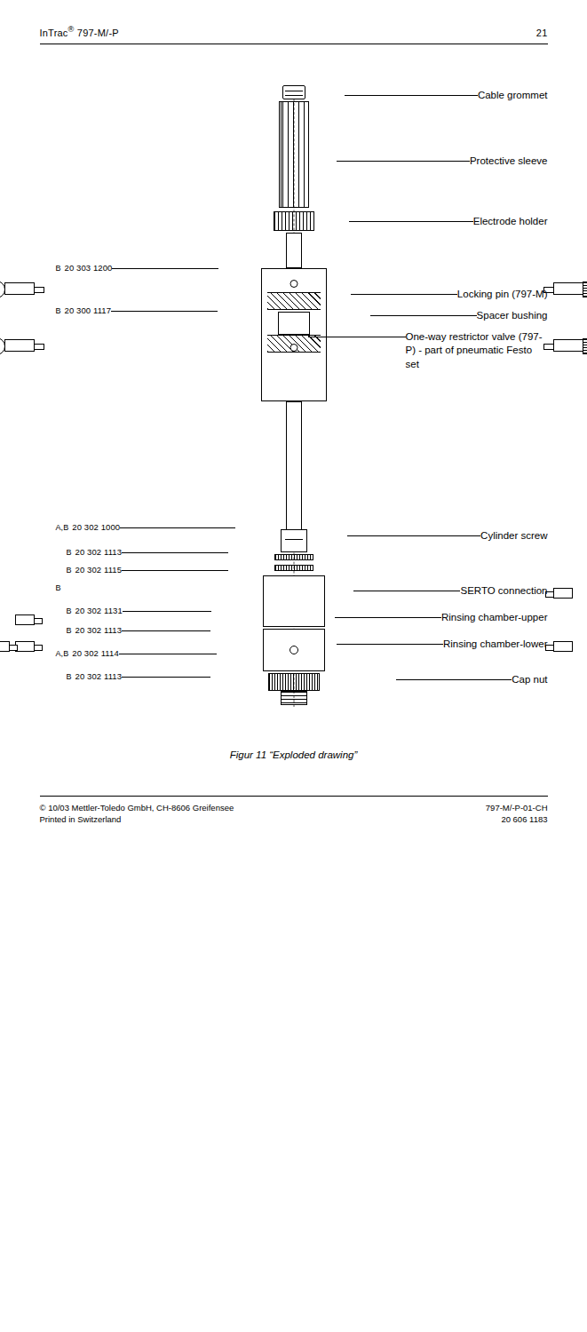InTrac® 797-M/-P
21
Cable grommet
Protective sleeve
Electrode holder
Locking pin (797-M)
Spacer bushing
One-way restrictor valve (797-P) - part of pneumatic Festo set
Cylinder screw
SERTO connection
Rinsing chamber-upper
Rinsing chamber-lower
Cap nut
B20 303 1200
B20 300 1117
A,B20 302 1000
B20 302 1113
B20 302 1115
B
B20 302 1131
B20 302 1113
A,B20 302 1114
B20 302 1113
Figur 11 “Exploded drawing”
© 10/03 Mettler-Toledo GmbH, CH-8606 Greifensee
Printed in Switzerland
797-M/-P-01-CH
20 606 1183